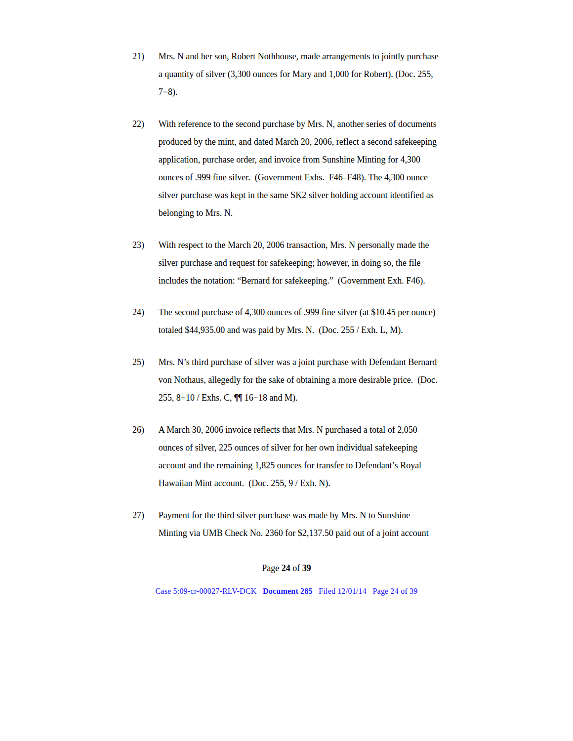21) Mrs. N and her son, Robert Nothhouse, made arrangements to jointly purchase a quantity of silver (3,300 ounces for Mary and 1,000 for Robert). (Doc. 255, 7−8).
22) With reference to the second purchase by Mrs. N, another series of documents produced by the mint, and dated March 20, 2006, reflect a second safekeeping application, purchase order, and invoice from Sunshine Minting for 4,300 ounces of .999 fine silver. (Government Exhs. F46–F48). The 4,300 ounce silver purchase was kept in the same SK2 silver holding account identified as belonging to Mrs. N.
23) With respect to the March 20, 2006 transaction, Mrs. N personally made the silver purchase and request for safekeeping; however, in doing so, the file includes the notation: “Bernard for safekeeping.” (Government Exh. F46).
24) The second purchase of 4,300 ounces of .999 fine silver (at $10.45 per ounce) totaled $44,935.00 and was paid by Mrs. N. (Doc. 255 / Exh. L, M).
25) Mrs. N’s third purchase of silver was a joint purchase with Defendant Bernard von Nothaus, allegedly for the sake of obtaining a more desirable price. (Doc. 255, 8−10 / Exhs. C, ¶¶ 16−18 and M).
26) A March 30, 2006 invoice reflects that Mrs. N purchased a total of 2,050 ounces of silver, 225 ounces of silver for her own individual safekeeping account and the remaining 1,825 ounces for transfer to Defendant’s Royal Hawaiian Mint account. (Doc. 255, 9 / Exh. N).
27) Payment for the third silver purchase was made by Mrs. N to Sunshine Minting via UMB Check No. 2360 for $2,137.50 paid out of a joint account
Page 24 of 39
Case 5:09-cr-00027-RLV-DCK Document 285 Filed 12/01/14 Page 24 of 39